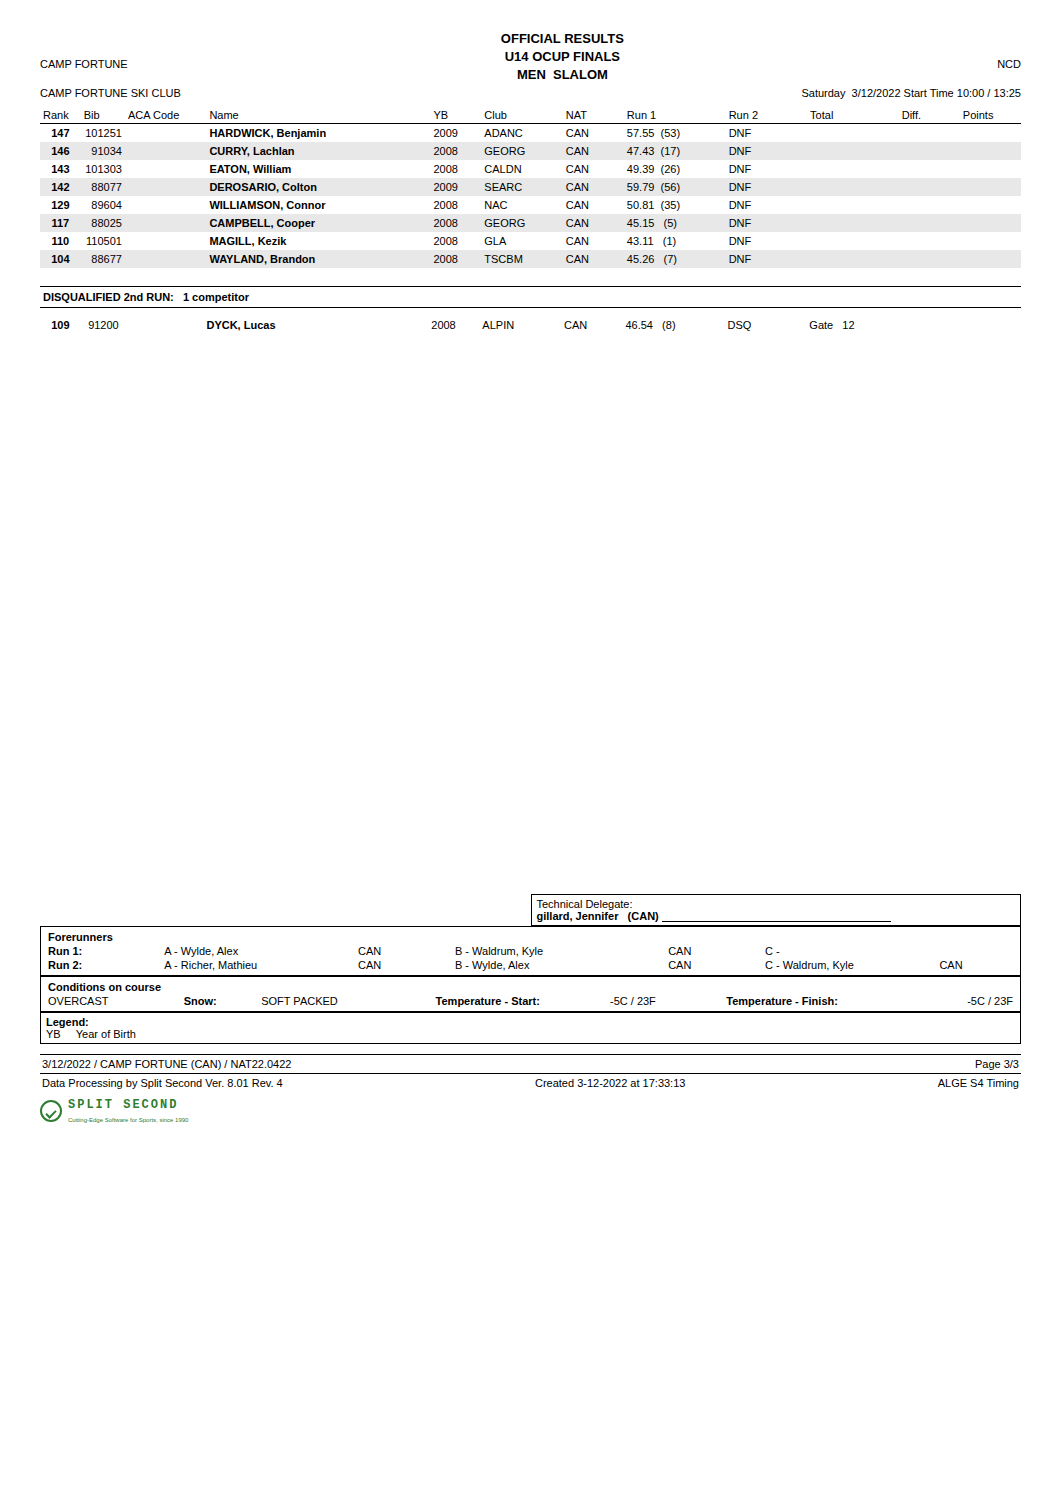CAMP FORTUNE
OFFICIAL RESULTS
U14 OCUP FINALS
MEN SLALOM
NCD
CAMP FORTUNE SKI CLUB
Saturday 3/12/2022 Start Time 10:00 / 13:25
| Rank | Bib | ACA Code | Name | YB | Club | NAT | Run 1 | Run 2 | Total | Diff. | Points |
| --- | --- | --- | --- | --- | --- | --- | --- | --- | --- | --- | --- |
| 147 | 101251 | | HARDWICK, Benjamin | 2009 | ADANC | CAN | 57.55 (53) | DNF | | | |
| 146 | 91034 | | CURRY, Lachlan | 2008 | GEORG | CAN | 47.43 (17) | DNF | | | |
| 143 | 101303 | | EATON, William | 2008 | CALDN | CAN | 49.39 (26) | DNF | | | |
| 142 | 88077 | | DEROSARIO, Colton | 2009 | SEARC | CAN | 59.79 (56) | DNF | | | |
| 129 | 89604 | | WILLIAMSON, Connor | 2008 | NAC | CAN | 50.81 (35) | DNF | | | |
| 117 | 88025 | | CAMPBELL, Cooper | 2008 | GEORG | CAN | 45.15 (5) | DNF | | | |
| 110 | 110501 | | MAGILL, Kezik | 2008 | GLA | CAN | 43.11 (1) | DNF | | | |
| 104 | 88677 | | WAYLAND, Brandon | 2008 | TSCBM | CAN | 45.26 (7) | DNF | | | |
DISQUALIFIED 2nd RUN: 1 competitor
| 109 | 91200 | | DYCK, Lucas | 2008 | ALPIN | CAN | 46.54 (8) | DSQ | Gate 12 | | |
Technical Delegate:
gillard, Jennifer (CAN)
| Forerunners |
| Run 1: | A - Wylde, Alex | CAN | B - Waldrum, Kyle | CAN | C - | |
| Run 2: | A - Richer, Mathieu | CAN | B - Wylde, Alex | CAN | C - Waldrum, Kyle | CAN |
| Conditions on course |
| OVERCAST | Snow: | SOFT PACKED | Temperature - Start: | -5C / 23F | Temperature - Finish: | -5C / 23F |
Legend:
YB Year of Birth
3/12/2022 / CAMP FORTUNE (CAN) / NAT22.0422
Page 3/3
Data Processing by Split Second Ver. 8.01 Rev. 4
Created 3-12-2022 at 17:33:13
ALGE S4 Timing
SPLIT SECOND
Cutting-Edge Software for Sports, since 1990